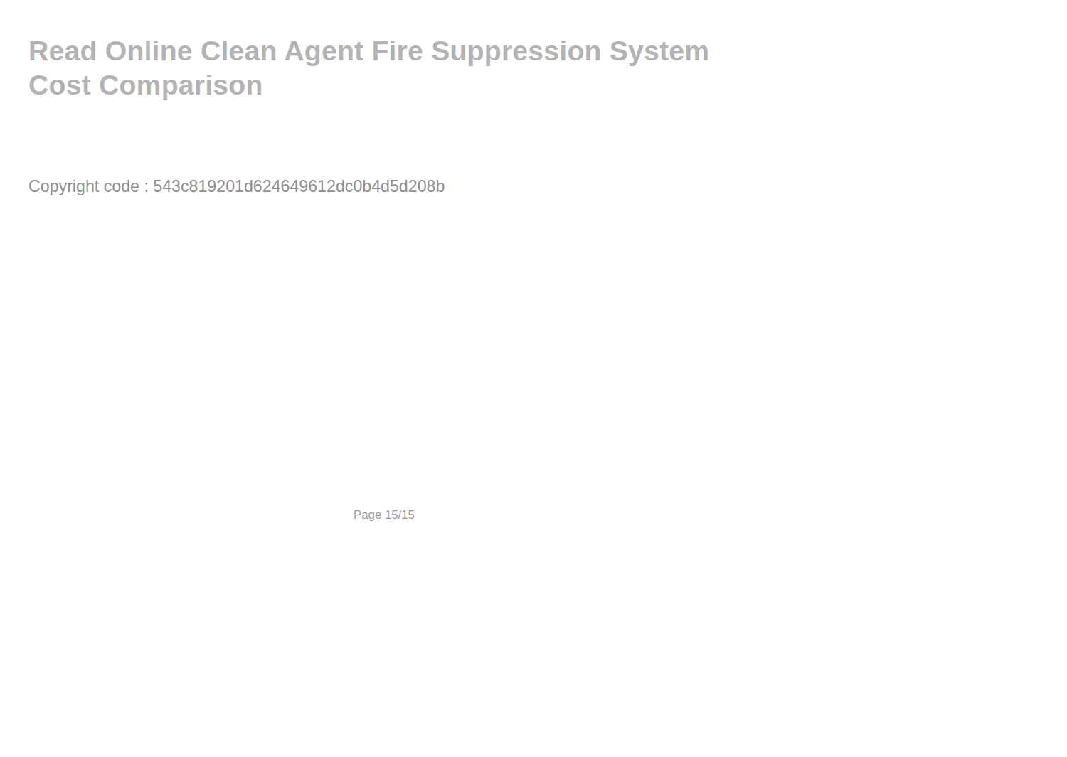Read Online Clean Agent Fire Suppression System Cost Comparison
Copyright code : 543c819201d624649612dc0b4d5d208b
Page 15/15